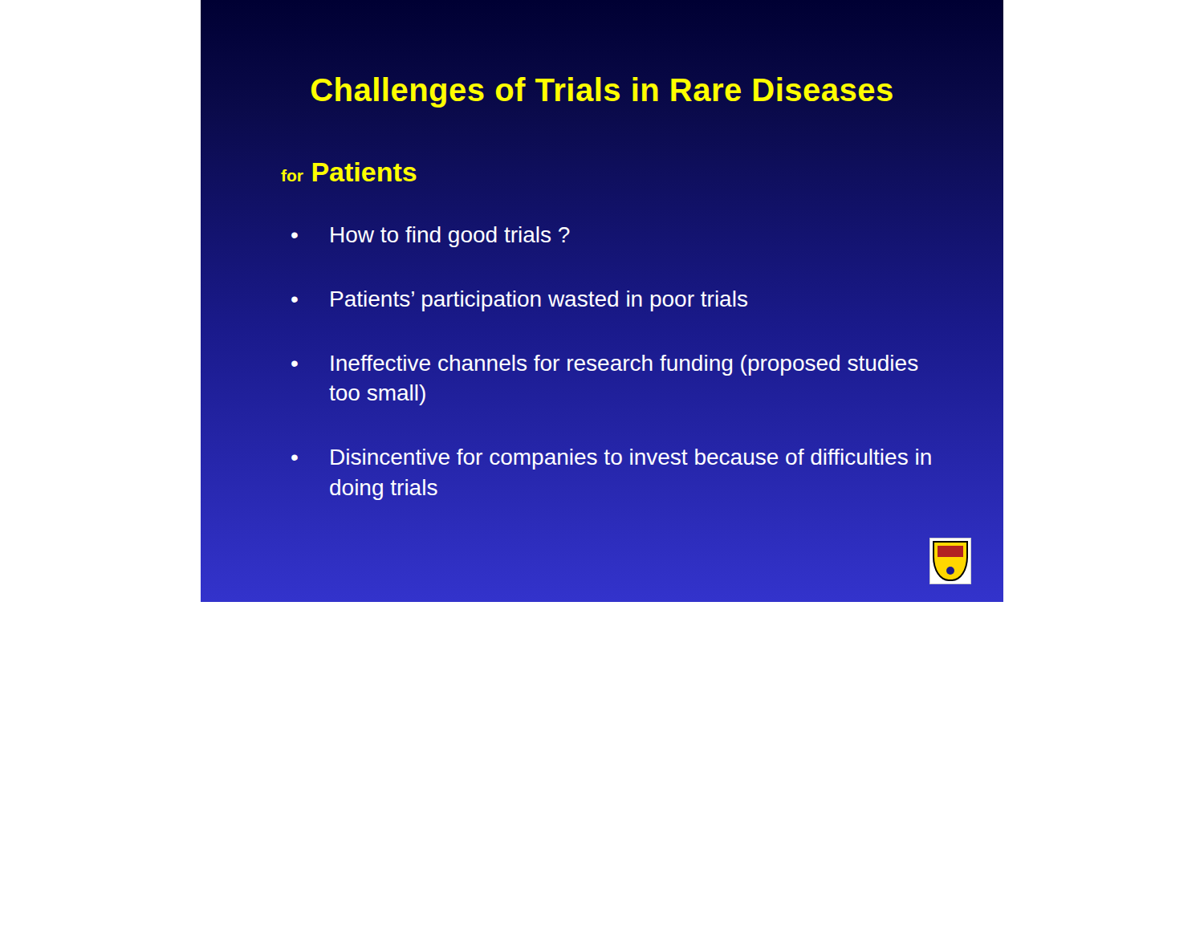Challenges of Trials in Rare Diseases
for Patients
How to find good trials ?
Patients’ participation wasted in poor trials
Ineffective channels for research funding (proposed studies too small)
Disincentive for companies to invest because of difficulties in doing trials